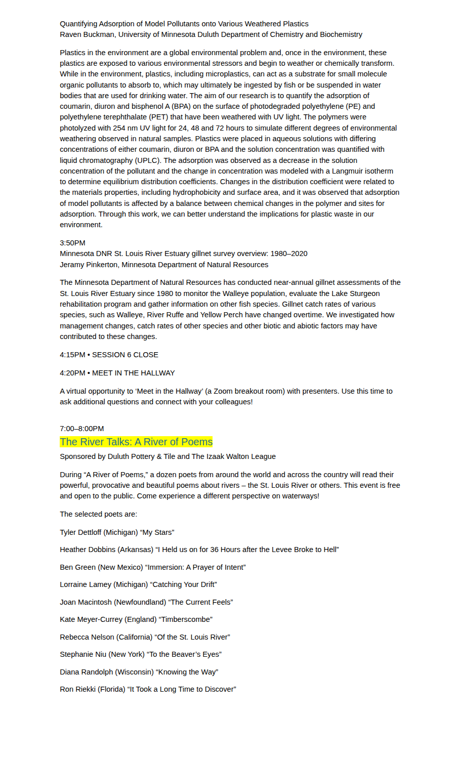Quantifying Adsorption of Model Pollutants onto Various Weathered Plastics
Raven Buckman, University of Minnesota Duluth Department of Chemistry and Biochemistry
Plastics in the environment are a global environmental problem and, once in the environment, these plastics are exposed to various environmental stressors and begin to weather or chemically transform. While in the environment, plastics, including microplastics, can act as a substrate for small molecule organic pollutants to absorb to, which may ultimately be ingested by fish or be suspended in water bodies that are used for drinking water. The aim of our research is to quantify the adsorption of coumarin, diuron and bisphenol A (BPA) on the surface of photodegraded polyethylene (PE) and polyethylene terephthalate (PET) that have been weathered with UV light. The polymers were photolyzed with 254 nm UV light for 24, 48 and 72 hours to simulate different degrees of environmental weathering observed in natural samples. Plastics were placed in aqueous solutions with differing concentrations of either coumarin, diuron or BPA and the solution concentration was quantified with liquid chromatography (UPLC). The adsorption was observed as a decrease in the solution concentration of the pollutant and the change in concentration was modeled with a Langmuir isotherm to determine equilibrium distribution coefficients. Changes in the distribution coefficient were related to the materials properties, including hydrophobicity and surface area, and it was observed that adsorption of model pollutants is affected by a balance between chemical changes in the polymer and sites for adsorption. Through this work, we can better understand the implications for plastic waste in our environment.
3:50PM
Minnesota DNR St. Louis River Estuary gillnet survey overview: 1980–2020
Jeramy Pinkerton, Minnesota Department of Natural Resources
The Minnesota Department of Natural Resources has conducted near-annual gillnet assessments of the St. Louis River Estuary since 1980 to monitor the Walleye population, evaluate the Lake Sturgeon rehabilitation program and gather information on other fish species. Gillnet catch rates of various species, such as Walleye, River Ruffe and Yellow Perch have changed overtime. We investigated how management changes, catch rates of other species and other biotic and abiotic factors may have contributed to these changes.
4:15PM • SESSION 6 CLOSE
4:20PM • MEET IN THE HALLWAY
A virtual opportunity to ‘Meet in the Hallway’ (a Zoom breakout room) with presenters. Use this time to ask additional questions and connect with your colleagues!
7:00–8:00PM
The River Talks: A River of Poems
Sponsored by Duluth Pottery & Tile and The Izaak Walton League
During “A River of Poems,” a dozen poets from around the world and across the country will read their powerful, provocative and beautiful poems about rivers – the St. Louis River or others. This event is free and open to the public. Come experience a different perspective on waterways!
The selected poets are:
Tyler Dettloff (Michigan) “My Stars”
Heather Dobbins (Arkansas) “I Held us on for 36 Hours after the Levee Broke to Hell”
Ben Green (New Mexico) “Immersion: A Prayer of Intent”
Lorraine Lamey (Michigan) “Catching Your Drift”
Joan Macintosh (Newfoundland) “The Current Feels”
Kate Meyer-Currey (England) “Timberscombe”
Rebecca Nelson (California) “Of the St. Louis River”
Stephanie Niu (New York) “To the Beaver’s Eyes”
Diana Randolph (Wisconsin) “Knowing the Way”
Ron Riekki (Florida) “It Took a Long Time to Discover”